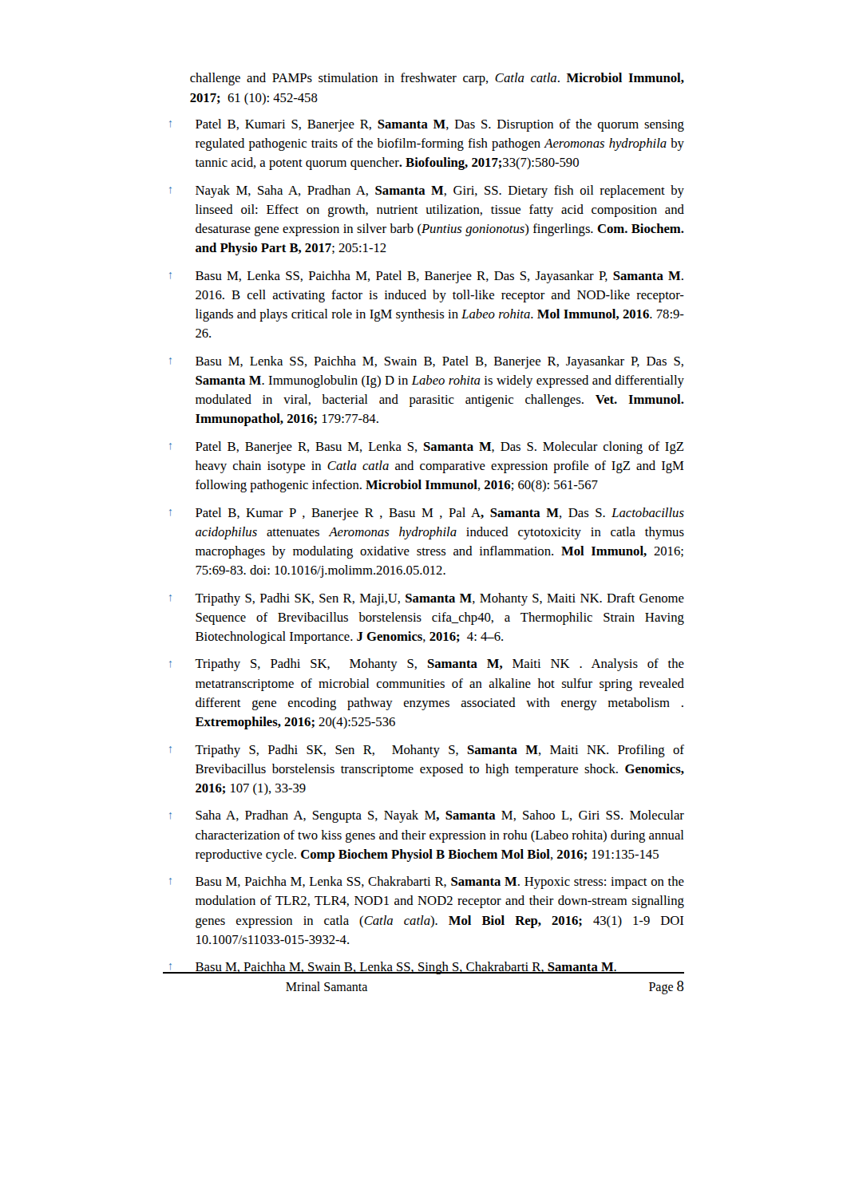challenge and PAMPs stimulation in freshwater carp, Catla catla. Microbiol Immunol, 2017; 61 (10): 452-458
Patel B, Kumari S, Banerjee R, Samanta M, Das S. Disruption of the quorum sensing regulated pathogenic traits of the biofilm-forming fish pathogen Aeromonas hydrophila by tannic acid, a potent quorum quencher. Biofouling, 2017; 33(7):580-590
Nayak M, Saha A, Pradhan A, Samanta M, Giri, SS. Dietary fish oil replacement by linseed oil: Effect on growth, nutrient utilization, tissue fatty acid composition and desaturase gene expression in silver barb (Puntius gonionotus) fingerlings. Com. Biochem. and Physio Part B, 2017; 205:1-12
Basu M, Lenka SS, Paichha M, Patel B, Banerjee R, Das S, Jayasankar P, Samanta M. 2016. B cell activating factor is induced by toll-like receptor and NOD-like receptor-ligands and plays critical role in IgM synthesis in Labeo rohita. Mol Immunol, 2016. 78:9-26.
Basu M, Lenka SS, Paichha M, Swain B, Patel B, Banerjee R, Jayasankar P, Das S, Samanta M. Immunoglobulin (Ig) D in Labeo rohita is widely expressed and differentially modulated in viral, bacterial and parasitic antigenic challenges. Vet. Immunol. Immunopathol, 2016; 179:77-84.
Patel B, Banerjee R, Basu M, Lenka S, Samanta M, Das S. Molecular cloning of IgZ heavy chain isotype in Catla catla and comparative expression profile of IgZ and IgM following pathogenic infection. Microbiol Immunol, 2016; 60(8): 561-567
Patel B, Kumar P , Banerjee R , Basu M , Pal A, Samanta M, Das S. Lactobacillus acidophilus attenuates Aeromonas hydrophila induced cytotoxicity in catla thymus macrophages by modulating oxidative stress and inflammation. Mol Immunol, 2016; 75:69-83. doi: 10.1016/j.molimm.2016.05.012.
Tripathy S, Padhi SK, Sen R, Maji,U, Samanta M, Mohanty S, Maiti NK. Draft Genome Sequence of Brevibacillus borstelensis cifa_chp40, a Thermophilic Strain Having Biotechnological Importance. J Genomics, 2016; 4: 4–6.
Tripathy S, Padhi SK, Mohanty S, Samanta M, Maiti NK . Analysis of the metatranscriptome of microbial communities of an alkaline hot sulfur spring revealed different gene encoding pathway enzymes associated with energy metabolism . Extremophiles, 2016; 20(4):525-536
Tripathy S, Padhi SK, Sen R, Mohanty S, Samanta M, Maiti NK. Profiling of Brevibacillus borstelensis transcriptome exposed to high temperature shock. Genomics, 2016; 107 (1), 33-39
Saha A, Pradhan A, Sengupta S, Nayak M, Samanta M, Sahoo L, Giri SS. Molecular characterization of two kiss genes and their expression in rohu (Labeo rohita) during annual reproductive cycle. Comp Biochem Physiol B Biochem Mol Biol, 2016; 191:135-145
Basu M, Paichha M, Lenka SS, Chakrabarti R, Samanta M. Hypoxic stress: impact on the modulation of TLR2, TLR4, NOD1 and NOD2 receptor and their down-stream signalling genes expression in catla (Catla catla). Mol Biol Rep, 2016; 43(1) 1-9 DOI 10.1007/s11033-015-3932-4.
Basu M, Paichha M, Swain B, Lenka SS, Singh S, Chakrabarti R, Samanta M.
Mrinal Samanta Page 8